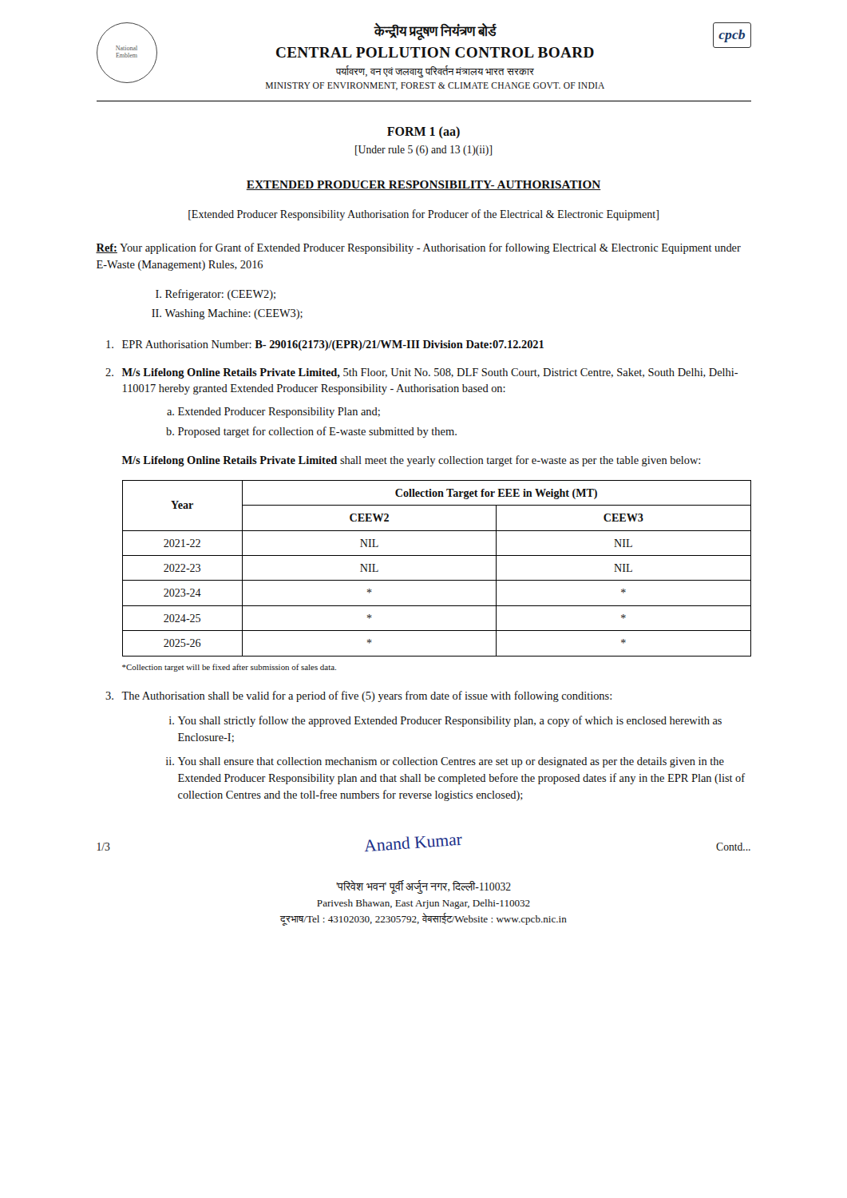National
Emblem
केन्द्रीय प्रदूषण नियंत्रण बोर्ड
CENTRAL POLLUTION CONTROL BOARD
पर्यावरण, वन एवं जलवायु परिवर्तन मंत्रालय भारत सरकार
MINISTRY OF ENVIRONMENT, FOREST & CLIMATE CHANGE GOVT. OF INDIA
cpcb
FORM 1 (aa)
[Under rule 5 (6) and 13 (1)(ii)]
Extended Producer Responsibility- Authorisation
[Extended Producer Responsibility Authorisation for Producer of the Electrical & Electronic Equipment]
Ref: Your application for Grant of Extended Producer Responsibility - Authorisation for following Electrical & Electronic Equipment under E-Waste (Management) Rules, 2016
Refrigerator: (CEEW2);
Washing Machine: (CEEW3);
EPR Authorisation Number: B- 29016(2173)/(EPR)/21/WM-III Division Date:07.12.2021
M/s Lifelong Online Retails Private Limited, 5th Floor, Unit No. 508, DLF South Court, District Centre, Saket, South Delhi, Delhi- 110017 hereby granted Extended Producer Responsibility - Authorisation based on:
Extended Producer Responsibility Plan and;
Proposed target for collection of E-waste submitted by them.
M/s Lifelong Online Retails Private Limited shall meet the yearly collection target for e-waste as per the table given below:
| Year | Collection Target for EEE in Weight (MT) |
| --- | --- |
| CEEW2 | CEEW3 |
| 2021-22 | NIL | NIL |
| 2022-23 | NIL | NIL |
| 2023-24 | * | * |
| 2024-25 | * | * |
| 2025-26 | * | * |
*Collection target will be fixed after submission of sales data.
The Authorisation shall be valid for a period of five (5) years from date of issue with following conditions:
You shall strictly follow the approved Extended Producer Responsibility plan, a copy of which is enclosed herewith as Enclosure-I;
You shall ensure that collection mechanism or collection Centres are set up or designated as per the details given in the Extended Producer Responsibility plan and that shall be completed before the proposed dates if any in the EPR Plan (list of collection Centres and the toll-free numbers for reverse logistics enclosed);
1/3
Anand Kumar
Contd...
'परिवेश भवन' पूर्वी अर्जुन नगर, दिल्ली-110032
Parivesh Bhawan, East Arjun Nagar, Delhi-110032
दूरभाष/Tel : 43102030, 22305792, वेबसाईट/Website : www.cpcb.nic.in